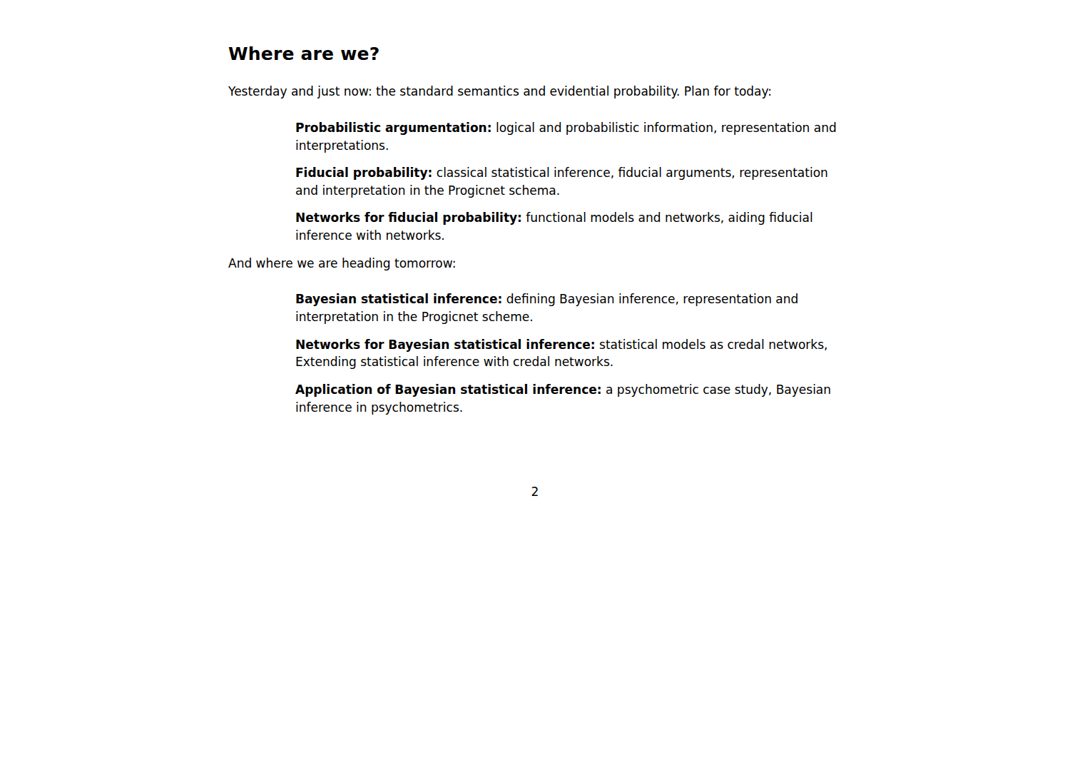Where are we?
Yesterday and just now: the standard semantics and evidential probability. Plan for today:
Probabilistic argumentation: logical and probabilistic information, representation and interpretations.
Fiducial probability: classical statistical inference, fiducial arguments, representation and interpretation in the Progicnet schema.
Networks for fiducial probability: functional models and networks, aiding fiducial inference with networks.
And where we are heading tomorrow:
Bayesian statistical inference: defining Bayesian inference, representation and interpretation in the Progicnet scheme.
Networks for Bayesian statistical inference: statistical models as credal networks, Extending statistical inference with credal networks.
Application of Bayesian statistical inference: a psychometric case study, Bayesian inference in psychometrics.
2